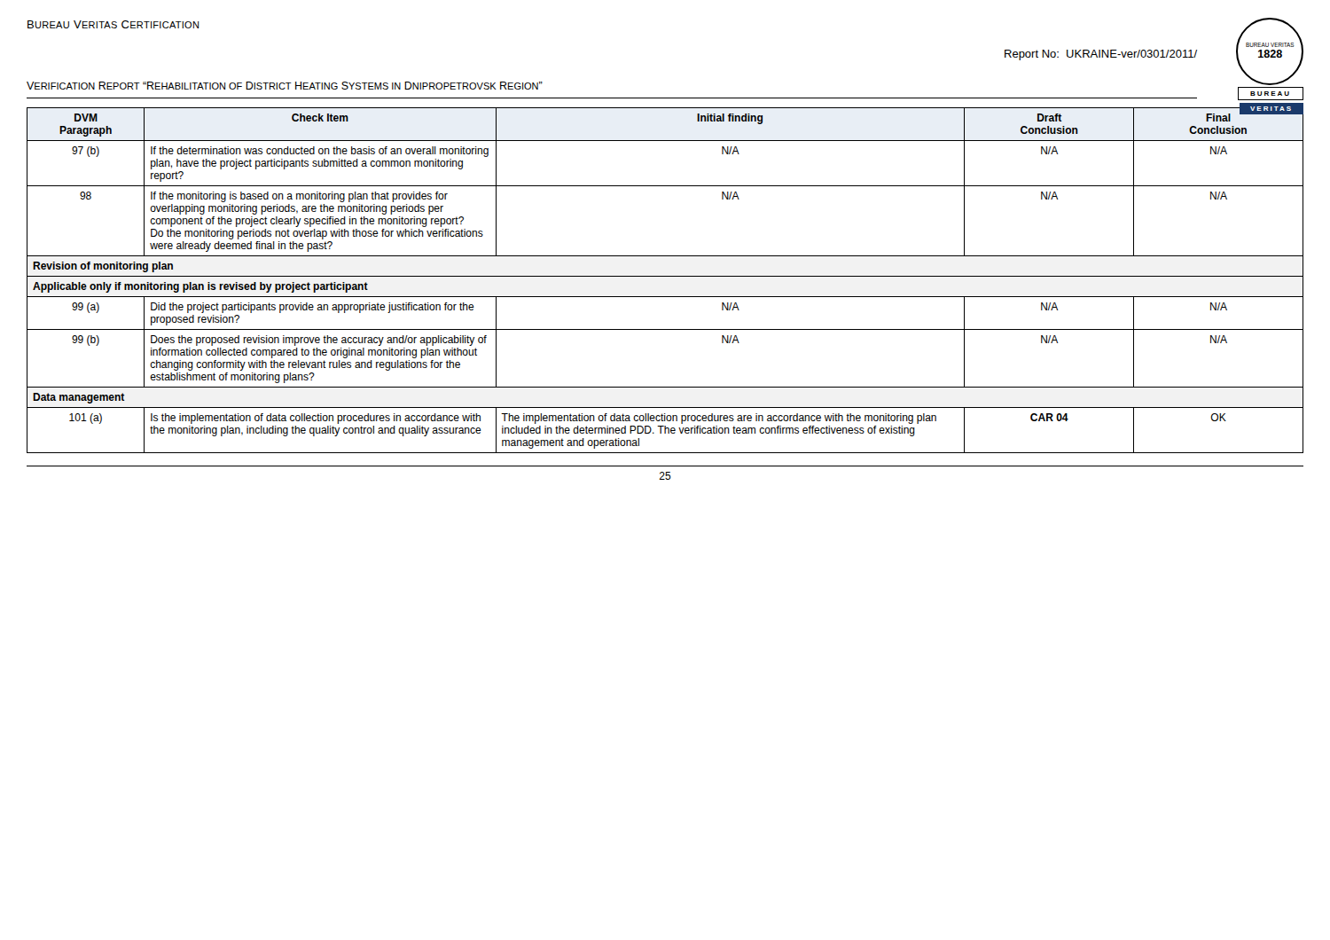BUREAU VERITAS CERTIFICATION
BUREAU VERITAS
1828
BUREAU
VERITAS
Report No: UKRAINE-ver/0301/2011/
VERIFICATION REPORT “REHABILITATION OF DISTRICT HEATING SYSTEMS IN DNIPROPETROVSK REGION”
| DVM Paragraph | Check Item | Initial finding | Draft Conclusion | Final Conclusion |
| --- | --- | --- | --- | --- |
| 97 (b) | If the determination was conducted on the basis of an overall monitoring plan, have the project participants submitted a common monitoring report? | N/A | N/A | N/A |
| 98 | If the monitoring is based on a monitoring plan that provides for overlapping monitoring periods, are the monitoring periods per component of the project clearly specified in the monitoring report? Do the monitoring periods not overlap with those for which verifications were already deemed final in the past? | N/A | N/A | N/A |
| Revision of monitoring plan |
| Applicable only if monitoring plan is revised by project participant |
| 99 (a) | Did the project participants provide an appropriate justification for the proposed revision? | N/A | N/A | N/A |
| 99 (b) | Does the proposed revision improve the accuracy and/or applicability of information collected compared to the original monitoring plan without changing conformity with the relevant rules and regulations for the establishment of monitoring plans? | N/A | N/A | N/A |
| Data management |
| 101 (a) | Is the implementation of data collection procedures in accordance with the monitoring plan, including the quality control and quality assurance | The implementation of data collection procedures are in accordance with the monitoring plan included in the determined PDD. The verification team confirms effectiveness of existing management and operational | CAR 04 | OK |
25